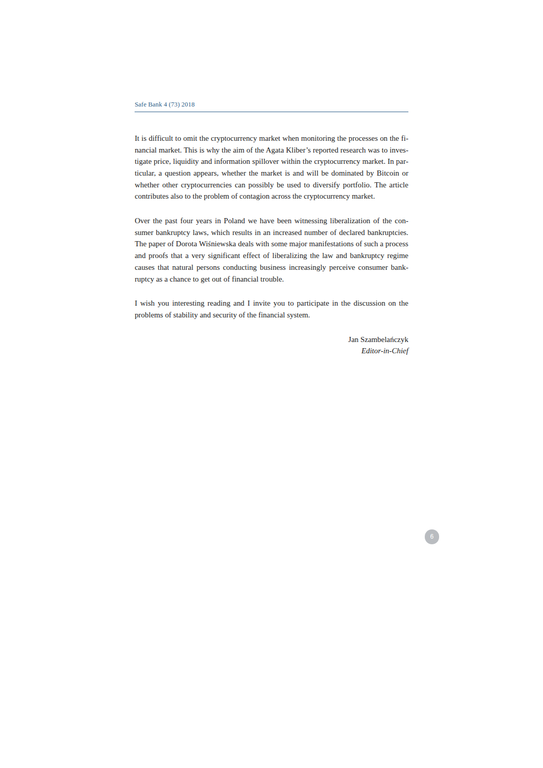Safe Bank 4 (73) 2018
It is difficult to omit the cryptocurrency market when monitoring the processes on the financial market. This is why the aim of the Agata Kliber’s reported research was to investigate price, liquidity and information spillover within the cryptocurrency market. In particular, a question appears, whether the market is and will be dominated by Bitcoin or whether other cryptocurrencies can possibly be used to diversify portfolio. The article contributes also to the problem of contagion across the cryptocurrency market.
Over the past four years in Poland we have been witnessing liberalization of the consumer bankruptcy laws, which results in an increased number of declared bankruptcies. The paper of Dorota Wiśniewska deals with some major manifestations of such a process and proofs that a very significant effect of liberalizing the law and bankruptcy regime causes that natural persons conducting business increasingly perceive consumer bankruptcy as a chance to get out of financial trouble.
I wish you interesting reading and I invite you to participate in the discussion on the problems of stability and security of the financial system.
Jan Szambelańczyk
Editor-in-Chief
6